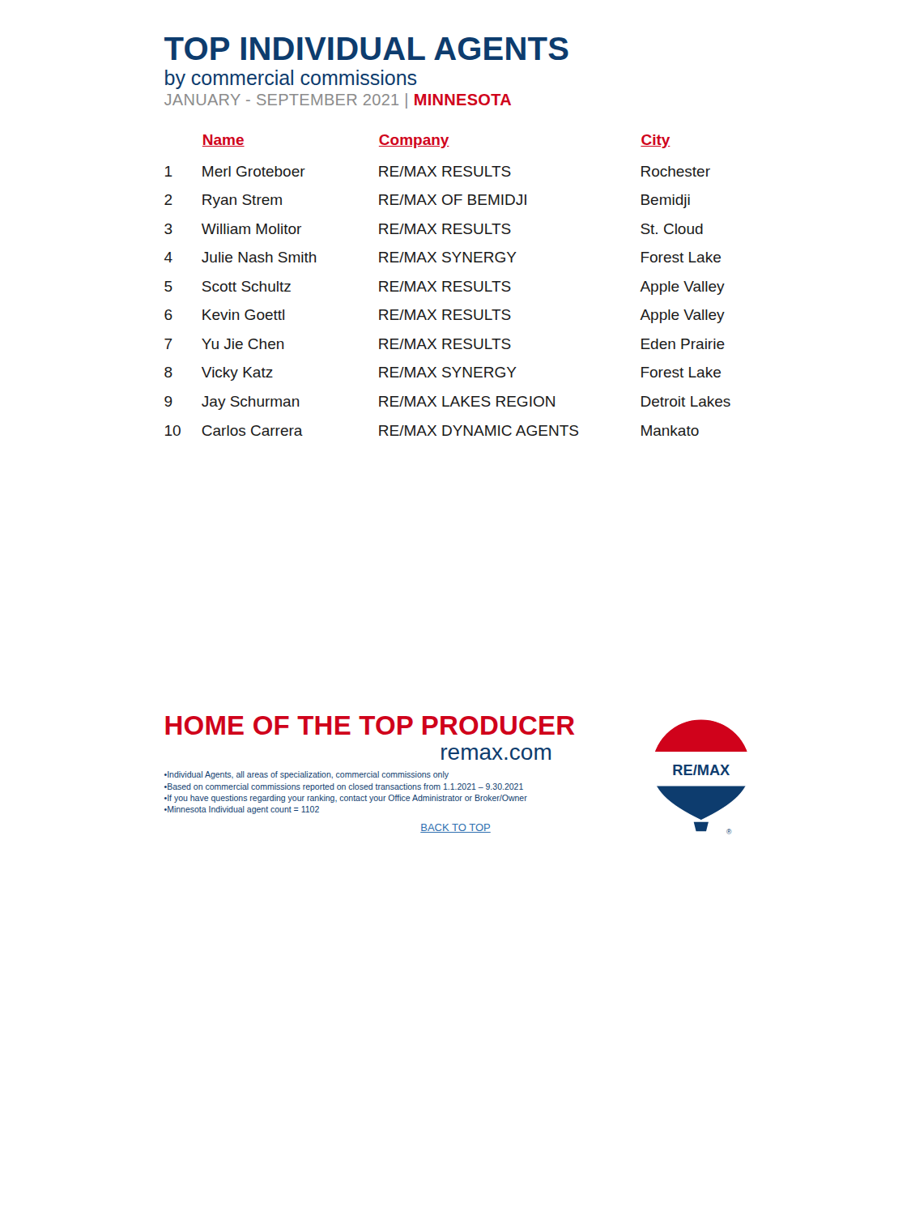TOP INDIVIDUAL AGENTS
by commercial commissions
JANUARY - SEPTEMBER 2021 | MINNESOTA
| | Name | Company | City |
| --- | --- | --- | --- |
| 1 | Merl Groteboer | RE/MAX RESULTS | Rochester |
| 2 | Ryan Strem | RE/MAX OF BEMIDJI | Bemidji |
| 3 | William Molitor | RE/MAX RESULTS | St. Cloud |
| 4 | Julie Nash Smith | RE/MAX SYNERGY | Forest Lake |
| 5 | Scott Schultz | RE/MAX RESULTS | Apple Valley |
| 6 | Kevin Goettl | RE/MAX RESULTS | Apple Valley |
| 7 | Yu Jie Chen | RE/MAX RESULTS | Eden Prairie |
| 8 | Vicky Katz | RE/MAX SYNERGY | Forest Lake |
| 9 | Jay Schurman | RE/MAX LAKES REGION | Detroit Lakes |
| 10 | Carlos Carrera | RE/MAX DYNAMIC AGENTS | Mankato |
HOME OF THE TOP PRODUCER
remax.com
•Individual Agents, all areas of specialization, commercial commissions only
•Based on commercial commissions reported on closed transactions from 1.1.2021 – 9.30.2021
•If you have questions regarding your ranking, contact your Office Administrator or Broker/Owner
•Minnesota Individual agent count = 1102
BACK TO TOP
RE/MAX ®